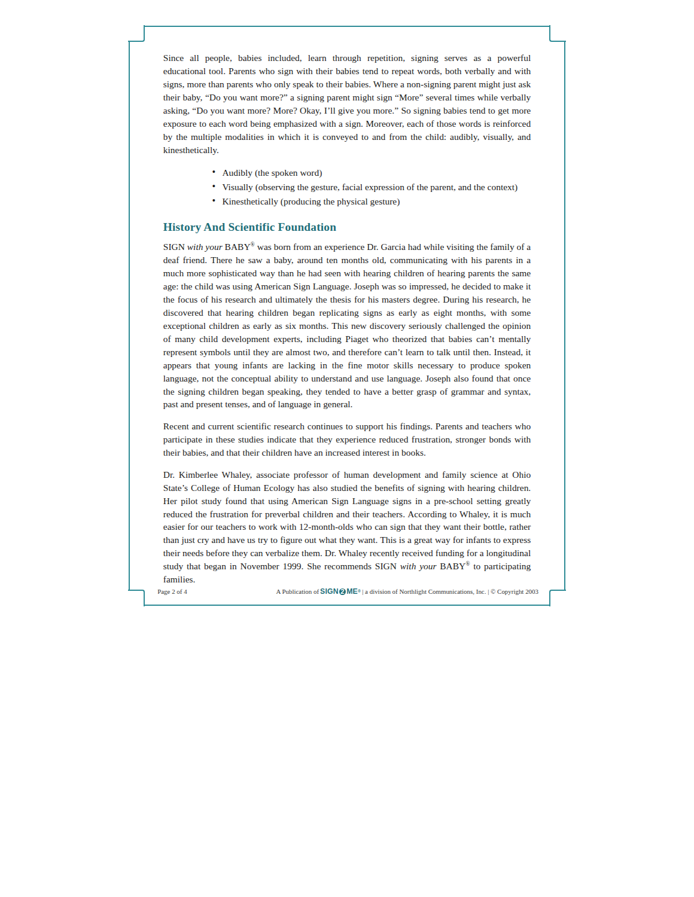Since all people, babies included, learn through repetition, signing serves as a powerful educational tool. Parents who sign with their babies tend to repeat words, both verbally and with signs, more than parents who only speak to their babies. Where a non-signing parent might just ask their baby, “Do you want more?” a signing parent might sign “More” several times while verbally asking, “Do you want more? More? Okay, I’ll give you more.” So signing babies tend to get more exposure to each word being emphasized with a sign. Moreover, each of those words is reinforced by the multiple modalities in which it is conveyed to and from the child: audibly, visually, and kinesthetically.
Audibly (the spoken word)
Visually (observing the gesture, facial expression of the parent, and the context)
Kinesthetically (producing the physical gesture)
History And Scientific Foundation
SIGN with your BABY® was born from an experience Dr. Garcia had while visiting the family of a deaf friend. There he saw a baby, around ten months old, communicating with his parents in a much more sophisticated way than he had seen with hearing children of hearing parents the same age: the child was using American Sign Language. Joseph was so impressed, he decided to make it the focus of his research and ultimately the thesis for his masters degree. During his research, he discovered that hearing children began replicating signs as early as eight months, with some exceptional children as early as six months. This new discovery seriously challenged the opinion of many child development experts, including Piaget who theorized that babies can’t mentally represent symbols until they are almost two, and therefore can’t learn to talk until then. Instead, it appears that young infants are lacking in the fine motor skills necessary to produce spoken language, not the conceptual ability to understand and use language. Joseph also found that once the signing children began speaking, they tended to have a better grasp of grammar and syntax, past and present tenses, and of language in general.
Recent and current scientific research continues to support his findings. Parents and teachers who participate in these studies indicate that they experience reduced frustration, stronger bonds with their babies, and that their children have an increased interest in books.
Dr. Kimberlee Whaley, associate professor of human development and family science at Ohio State’s College of Human Ecology has also studied the benefits of signing with hearing children. Her pilot study found that using American Sign Language signs in a pre-school setting greatly reduced the frustration for preverbal children and their teachers. According to Whaley, it is much easier for our teachers to work with 12-month-olds who can sign that they want their bottle, rather than just cry and have us try to figure out what they want. This is a great way for infants to express their needs before they can verbalize them. Dr. Whaley recently received funding for a longitudinal study that began in November 1999. She recommends SIGN with your BABY® to participating families.
Page 2 of 4 A Publication of SIGN2 ME® | a division of Northlight Communications, Inc. | © Copyright 2003